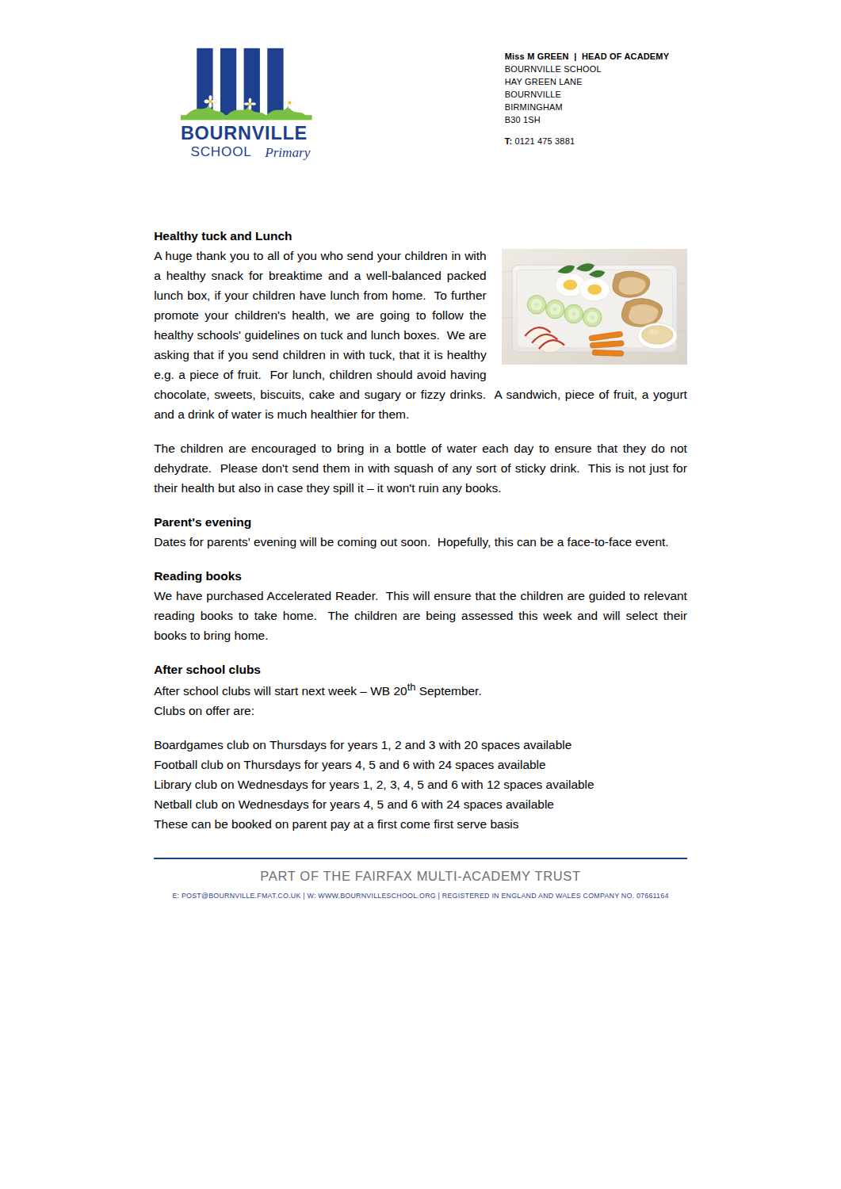BOURNVILLE SCHOOL Primary
Miss M GREEN | HEAD OF ACADEMY
BOURNVILLE SCHOOL
HAY GREEN LANE
BOURNVILLE
BIRMINGHAM
B30 1SH
T: 0121 475 3881
Healthy tuck and Lunch
A huge thank you to all of you who send your children in with a healthy snack for breaktime and a well-balanced packed lunch box, if your children have lunch from home. To further promote your children's health, we are going to follow the healthy schools' guidelines on tuck and lunch boxes. We are asking that if you send children in with tuck, that it is healthy e.g. a piece of fruit. For lunch, children should avoid having chocolate, sweets, biscuits, cake and sugary or fizzy drinks. A sandwich, piece of fruit, a yogurt and a drink of water is much healthier for them.
The children are encouraged to bring in a bottle of water each day to ensure that they do not dehydrate. Please don't send them in with squash of any sort of sticky drink. This is not just for their health but also in case they spill it – it won't ruin any books.
Parent's evening
Dates for parents' evening will be coming out soon. Hopefully, this can be a face-to-face event.
Reading books
We have purchased Accelerated Reader. This will ensure that the children are guided to relevant reading books to take home. The children are being assessed this week and will select their books to bring home.
After school clubs
After school clubs will start next week – WB 20th September.
Clubs on offer are:
Boardgames club on Thursdays for years 1, 2 and 3 with 20 spaces available
Football club on Thursdays for years 4, 5 and 6 with 24 spaces available
Library club on Wednesdays for years 1, 2, 3, 4, 5 and 6 with 12 spaces available
Netball club on Wednesdays for years 4, 5 and 6 with 24 spaces available
These can be booked on parent pay at a first come first serve basis
PART OF THE FAIRFAX MULTI-ACADEMY TRUST
E: POST@BOURNVILLE.FMAT.CO.UK | W: WWW.BOURNVILLESCHOOL.ORG | REGISTERED IN ENGLAND AND WALES COMPANY NO. 07661164